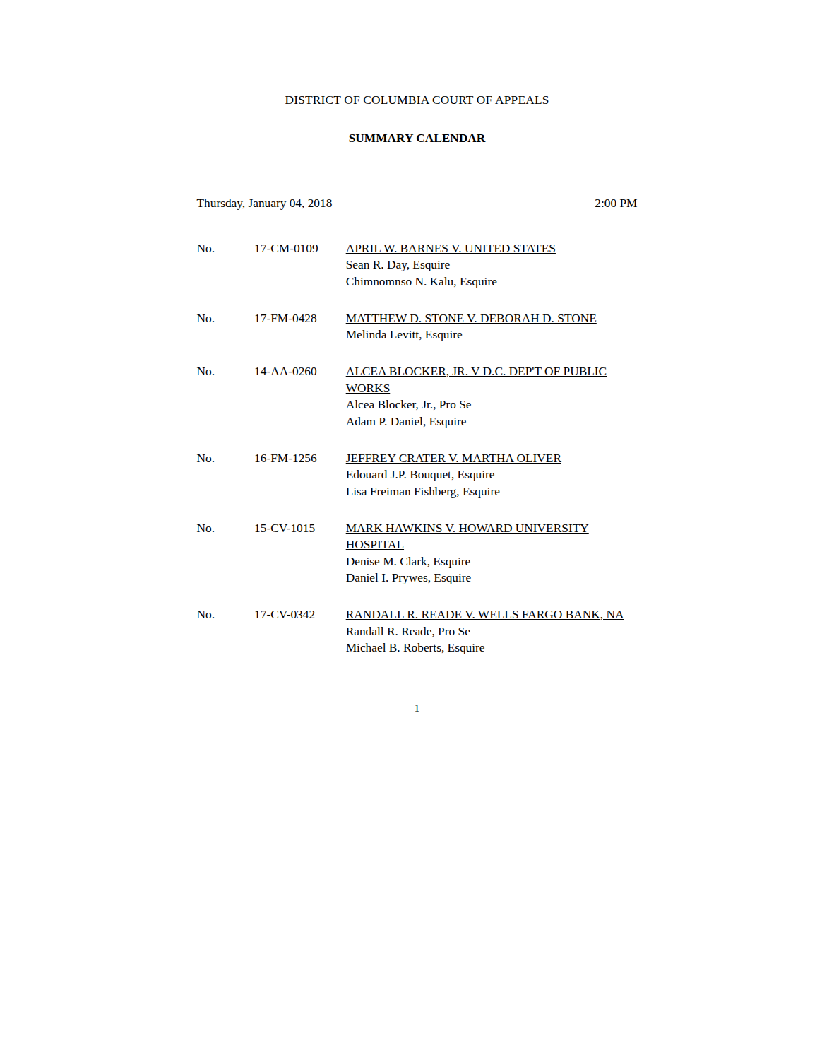DISTRICT OF COLUMBIA COURT OF APPEALS
SUMMARY CALENDAR
Thursday, January 04, 2018 2:00 PM
| No. | 17-CM-0109 | April W. Barnes v. United States Sean R. Day, Esquire Chimnomnso N. Kalu, Esquire |
| No. | 17-FM-0428 | Matthew D. Stone v. Deborah D. Stone Melinda Levitt, Esquire |
| No. | 14-AA-0260 | Alcea Blocker, Jr. v D.C. Dep't of Public Works Alcea Blocker, Jr., Pro Se Adam P. Daniel, Esquire |
| No. | 16-FM-1256 | Jeffrey Crater v. Martha Oliver Edouard J.P. Bouquet, Esquire Lisa Freiman Fishberg, Esquire |
| No. | 15-CV-1015 | Mark Hawkins v. Howard University Hospital Denise M. Clark, Esquire Daniel I. Prywes, Esquire |
| No. | 17-CV-0342 | Randall R. Reade v. Wells Fargo Bank, NA Randall R. Reade, Pro Se Michael B. Roberts, Esquire |
1